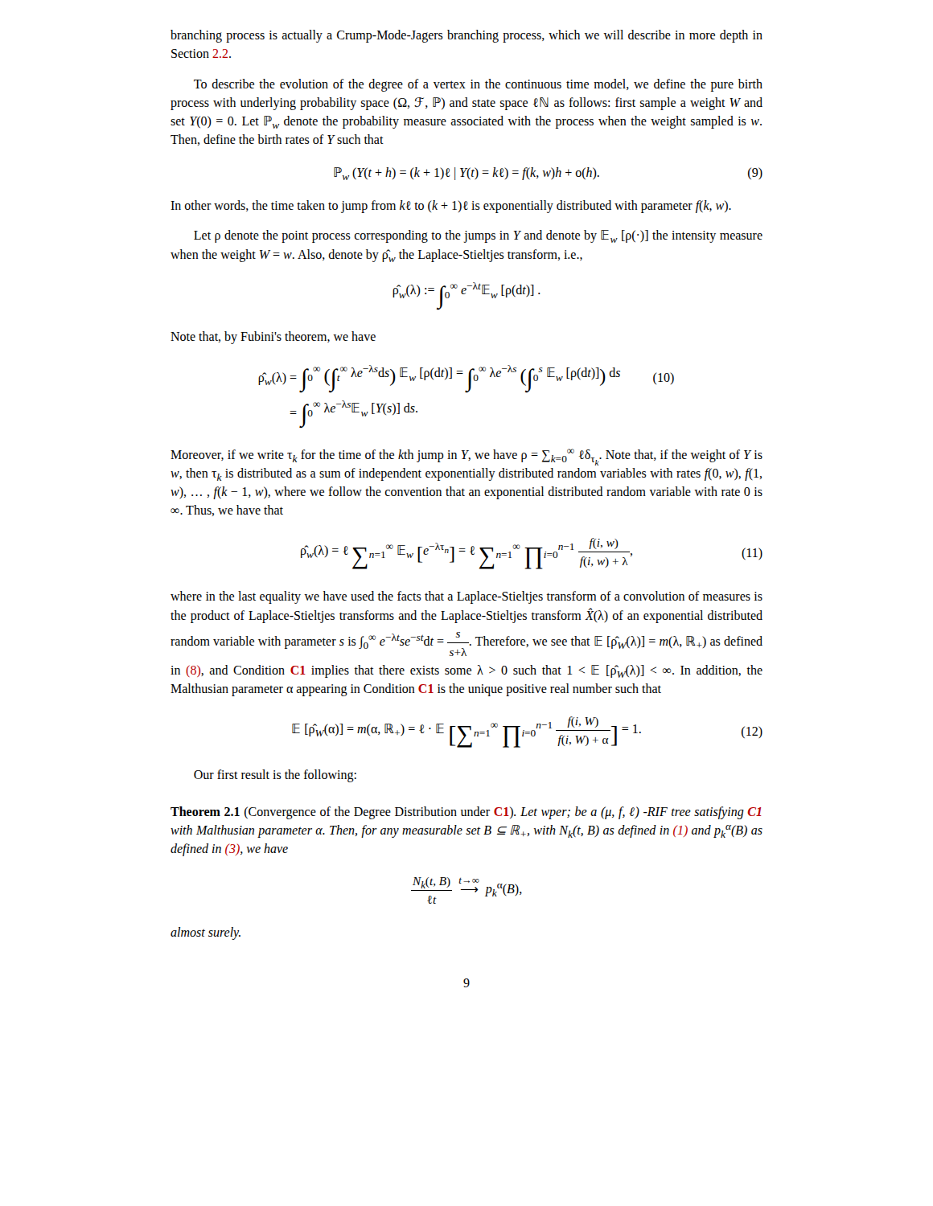branching process is actually a Crump-Mode-Jagers branching process, which we will describe in more depth in Section 2.2.
To describe the evolution of the degree of a vertex in the continuous time model, we define the pure birth process with underlying probability space (Ω, ℱ, ℙ) and state space ℓℕ as follows: first sample a weight W and set Y(0) = 0. Let ℙw denote the probability measure associated with the process when the weight sampled is w. Then, define the birth rates of Y such that
ℙw (Y(t + h) = (k + 1)ℓ | Y(t) = kℓ) = f(k, w)h + o(h). (9)
In other words, the time taken to jump from kℓ to (k + 1)ℓ is exponentially distributed with parameter f(k, w).
Let ρ denote the point process corresponding to the jumps in Y and denote by 𝔼w [ρ(·)] the intensity measure when the weight W = w. Also, denote by ρ̂w the Laplace-Stieltjes transform, i.e.,
ρ̂w(λ) := ∫0∞ e−λt𝔼w [ρ(dt)] .
Note that, by Fubini's theorem, we have
| ρ̂ w (λ) = | ∫ 0 ∞ ( ∫ t ∞ λ e −λ s d s ) 𝔼 w [ρ(d t )] = ∫ 0 ∞ λ e −λ s ( ∫ 0 s 𝔼 w [ρ(d t )] ) d s | (10) |
| = | ∫ 0 ∞ λ e −λ s 𝔼 w [ Y ( s )] d s . | |
Moreover, if we write τk for the time of the kth jump in Y, we have ρ = ∑k=0∞ ℓδτk. Note that, if the weight of Y is w, then τk is distributed as a sum of independent exponentially distributed random variables with rates f(0, w), f(1, w), … , f(k − 1, w), where we follow the convention that an exponential distributed random variable with rate 0 is ∞. Thus, we have that
ρ̂w(λ) = ℓ ∑n=1∞ 𝔼w [e−λτn] = ℓ ∑n=1∞ ∏i=0n−1 f(i, w) f(i, w) + λ, (11)
where in the last equality we have used the facts that a Laplace-Stieltjes transform of a convolution of measures is the product of Laplace-Stieltjes transforms and the Laplace-Stieltjes transform X̂(λ) of an exponential distributed random variable with parameter s is ∫0∞ e−λtse−stdt = ss+λ. Therefore, we see that 𝔼 [ρ̂W(λ)] = m(λ, ℝ+) as defined in (8), and Condition C1 implies that there exists some λ > 0 such that 1 < 𝔼 [ρ̂W(λ)] < ∞. In addition, the Malthusian parameter α appearing in Condition C1 is the unique positive real number such that
𝔼 [ρ̂W(α)] = m(α, ℝ+) = ℓ · 𝔼 [∑n=1∞ ∏i=0n−1 f(i, W) f(i, W) + α] = 1. (12)
Our first result is the following:
Theorem 2.1 (Convergence of the Degree Distribution under C1). Let wper; be a (μ, f, ℓ) -RIF tree satisfying C1 with Malthusian parameter α. Then, for any measurable set B ⊆ ℝ+, with Nk(t, B) as defined in (1) and pkα(B) as defined in (3), we have
Nk(t, B) ℓt t→∞⟶ pkα(B),
almost surely.
9